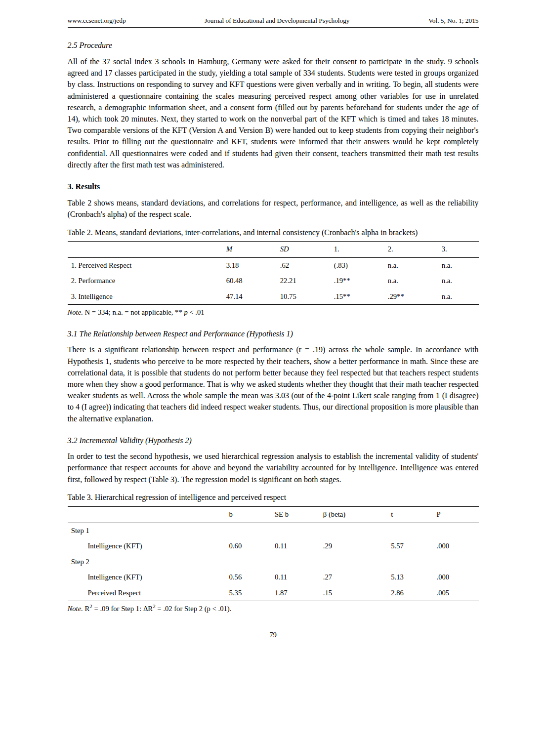www.ccsenet.org/jedp Journal of Educational and Developmental Psychology Vol. 5, No. 1; 2015
2.5 Procedure
All of the 37 social index 3 schools in Hamburg, Germany were asked for their consent to participate in the study. 9 schools agreed and 17 classes participated in the study, yielding a total sample of 334 students. Students were tested in groups organized by class. Instructions on responding to survey and KFT questions were given verbally and in writing. To begin, all students were administered a questionnaire containing the scales measuring perceived respect among other variables for use in unrelated research, a demographic information sheet, and a consent form (filled out by parents beforehand for students under the age of 14), which took 20 minutes. Next, they started to work on the nonverbal part of the KFT which is timed and takes 18 minutes. Two comparable versions of the KFT (Version A and Version B) were handed out to keep students from copying their neighbor's results. Prior to filling out the questionnaire and KFT, students were informed that their answers would be kept completely confidential. All questionnaires were coded and if students had given their consent, teachers transmitted their math test results directly after the first math test was administered.
3. Results
Table 2 shows means, standard deviations, and correlations for respect, performance, and intelligence, as well as the reliability (Cronbach's alpha) of the respect scale.
Table 2. Means, standard deviations, inter-correlations, and internal consistency (Cronbach's alpha in brackets)
| | M | SD | 1. | 2. | 3. |
| --- | --- | --- | --- | --- | --- |
| 1. Perceived Respect | 3.18 | .62 | (.83) | n.a. | n.a. |
| 2. Performance | 60.48 | 22.21 | .19** | n.a. | n.a. |
| 3. Intelligence | 47.14 | 10.75 | .15** | .29** | n.a. |
Note. N = 334; n.a. = not applicable, ** p < .01
3.1 The Relationship between Respect and Performance (Hypothesis 1)
There is a significant relationship between respect and performance (r = .19) across the whole sample. In accordance with Hypothesis 1, students who perceive to be more respected by their teachers, show a better performance in math. Since these are correlational data, it is possible that students do not perform better because they feel respected but that teachers respect students more when they show a good performance. That is why we asked students whether they thought that their math teacher respected weaker students as well. Across the whole sample the mean was 3.03 (out of the 4-point Likert scale ranging from 1 (I disagree) to 4 (I agree)) indicating that teachers did indeed respect weaker students. Thus, our directional proposition is more plausible than the alternative explanation.
3.2 Incremental Validity (Hypothesis 2)
In order to test the second hypothesis, we used hierarchical regression analysis to establish the incremental validity of students' performance that respect accounts for above and beyond the variability accounted for by intelligence. Intelligence was entered first, followed by respect (Table 3). The regression model is significant on both stages.
Table 3. Hierarchical regression of intelligence and perceived respect
| | | b | SE b | β (beta) | t | P |
| --- | --- | --- | --- | --- | --- | --- |
| Step 1 |
| | Intelligence (KFT) | 0.60 | 0.11 | .29 | 5.57 | .000 |
| Step 2 |
| | Intelligence (KFT) | 0.56 | 0.11 | .27 | 5.13 | .000 |
| | Perceived Respect | 5.35 | 1.87 | .15 | 2.86 | .005 |
Note. R2 = .09 for Step 1: ΔR2 = .02 for Step 2 (p < .01).
79